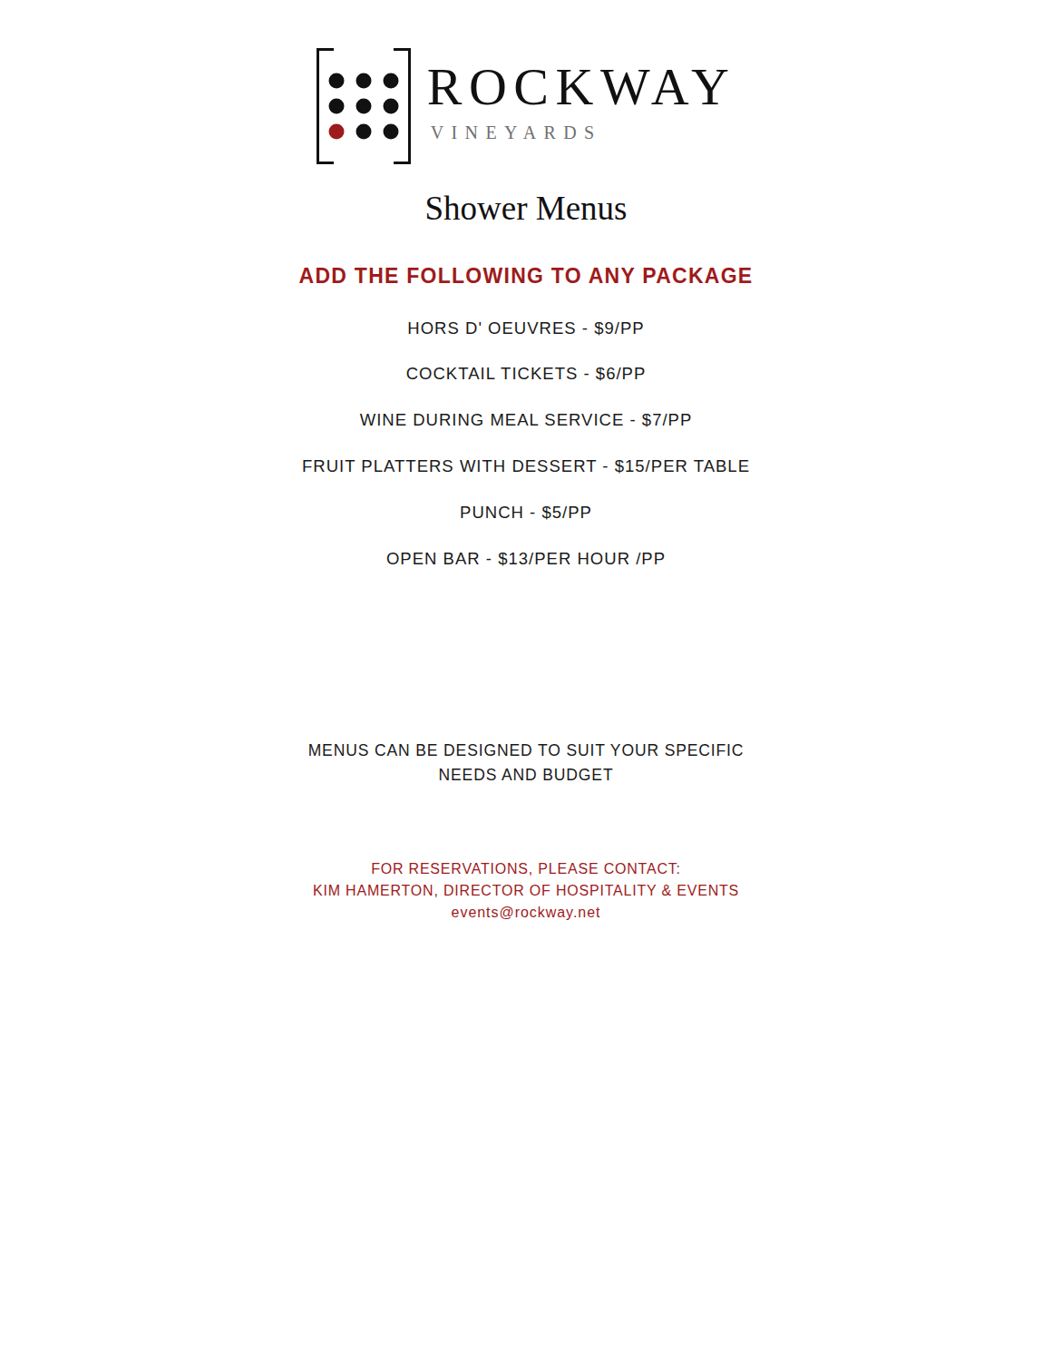ROCKWAY
VINEYARDS
Shower Menus
Add the Following To Any Package
Hors d' oeuvres - $9/pp
Cocktail tickets - $6/pp
Wine during meal service - $7/pp
Fruit platters with dessert - $15/per table
Punch - $5/pp
Open Bar - $13/per hour /pp
Menus can be designed to suit your specific needs and budget
For Reservations, Please Contact:
Kim Hamerton, Director of Hospitality & Events
events@rockway.net